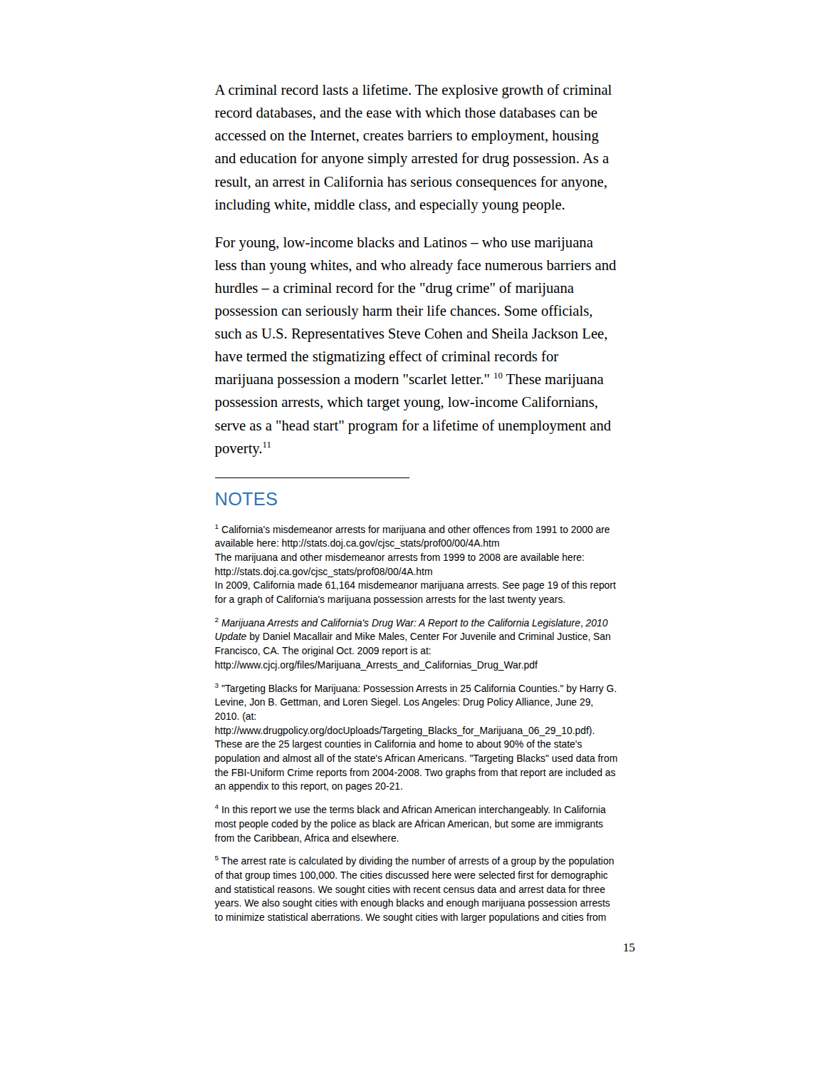A criminal record lasts a lifetime. The explosive growth of criminal record databases, and the ease with which those databases can be accessed on the Internet, creates barriers to employment, housing and education for anyone simply arrested for drug possession. As a result, an arrest in California has serious consequences for anyone, including white, middle class, and especially young people.
For young, low-income blacks and Latinos – who use marijuana less than young whites, and who already face numerous barriers and hurdles – a criminal record for the "drug crime" of marijuana possession can seriously harm their life chances. Some officials, such as U.S. Representatives Steve Cohen and Sheila Jackson Lee, have termed the stigmatizing effect of criminal records for marijuana possession a modern "scarlet letter." 10 These marijuana possession arrests, which target young, low-income Californians, serve as a "head start" program for a lifetime of unemployment and poverty.11
NOTES
1 California's misdemeanor arrests for marijuana and other offences from 1991 to 2000 are available here: http://stats.doj.ca.gov/cjsc_stats/prof00/00/4A.htm
The marijuana and other misdemeanor arrests from 1999 to 2008 are available here: http://stats.doj.ca.gov/cjsc_stats/prof08/00/4A.htm
In 2009, California made 61,164 misdemeanor marijuana arrests. See page 19 of this report for a graph of California's marijuana possession arrests for the last twenty years.
2 Marijuana Arrests and California's Drug War: A Report to the California Legislature, 2010 Update by Daniel Macallair and Mike Males, Center For Juvenile and Criminal Justice, San Francisco, CA. The original Oct. 2009 report is at:
http://www.cjcj.org/files/Marijuana_Arrests_and_Californias_Drug_War.pdf
3 "Targeting Blacks for Marijuana: Possession Arrests in 25 California Counties." by Harry G. Levine, Jon B. Gettman, and Loren Siegel. Los Angeles: Drug Policy Alliance, June 29, 2010. (at: http://www.drugpolicy.org/docUploads/Targeting_Blacks_for_Marijuana_06_29_10.pdf). These are the 25 largest counties in California and home to about 90% of the state's population and almost all of the state's African Americans. "Targeting Blacks" used data from the FBI-Uniform Crime reports from 2004-2008. Two graphs from that report are included as an appendix to this report, on pages 20-21.
4 In this report we use the terms black and African American interchangeably. In California most people coded by the police as black are African American, but some are immigrants from the Caribbean, Africa and elsewhere.
5 The arrest rate is calculated by dividing the number of arrests of a group by the population of that group times 100,000. The cities discussed here were selected first for demographic and statistical reasons. We sought cities with recent census data and arrest data for three years. We also sought cities with enough blacks and enough marijuana possession arrests to minimize statistical aberrations. We sought cities with larger populations and cities from
15